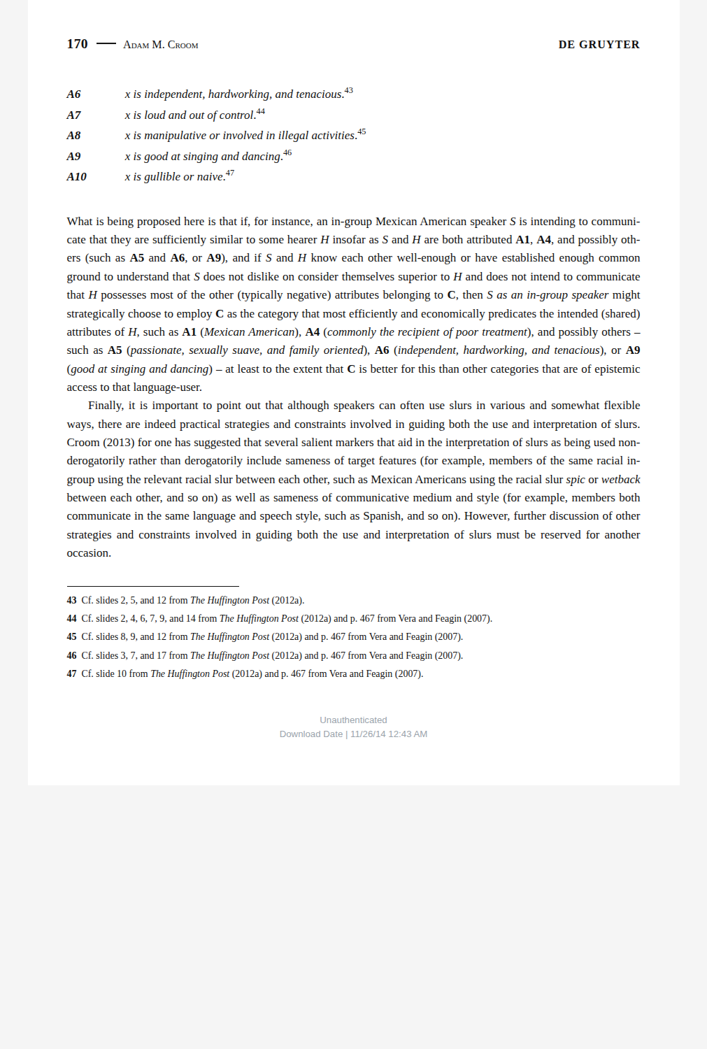170 Adam M. Croom DE GRUYTER
A6 x is independent, hardworking, and tenacious.43
A7 x is loud and out of control.44
A8 x is manipulative or involved in illegal activities.45
A9 x is good at singing and dancing.46
A10 x is gullible or naive.47
What is being proposed here is that if, for instance, an in-group Mexican American speaker S is intending to communicate that they are sufficiently similar to some hearer H insofar as S and H are both attributed A1, A4, and possibly others (such as A5 and A6, or A9), and if S and H know each other well-enough or have established enough common ground to understand that S does not dislike on consider themselves superior to H and does not intend to communicate that H possesses most of the other (typically negative) attributes belonging to C, then S as an in-group speaker might strategically choose to employ C as the category that most efficiently and economically predicates the intended (shared) attributes of H, such as A1 (Mexican American), A4 (commonly the recipient of poor treatment), and possibly others – such as A5 (passionate, sexually suave, and family oriented), A6 (independent, hardworking, and tenacious), or A9 (good at singing and dancing) – at least to the extent that C is better for this than other categories that are of epistemic access to that language-user.
Finally, it is important to point out that although speakers can often use slurs in various and somewhat flexible ways, there are indeed practical strategies and constraints involved in guiding both the use and interpretation of slurs. Croom (2013) for one has suggested that several salient markers that aid in the interpretation of slurs as being used non-derogatorily rather than derogatorily include sameness of target features (for example, members of the same racial in-group using the relevant racial slur between each other, such as Mexican Americans using the racial slur spic or wetback between each other, and so on) as well as sameness of communicative medium and style (for example, members both communicate in the same language and speech style, such as Spanish, and so on). However, further discussion of other strategies and constraints involved in guiding both the use and interpretation of slurs must be reserved for another occasion.
43 Cf. slides 2, 5, and 12 from The Huffington Post (2012a).
44 Cf. slides 2, 4, 6, 7, 9, and 14 from The Huffington Post (2012a) and p. 467 from Vera and Feagin (2007).
45 Cf. slides 8, 9, and 12 from The Huffington Post (2012a) and p. 467 from Vera and Feagin (2007).
46 Cf. slides 3, 7, and 17 from The Huffington Post (2012a) and p. 467 from Vera and Feagin (2007).
47 Cf. slide 10 from The Huffington Post (2012a) and p. 467 from Vera and Feagin (2007).
Unauthenticated
Download Date | 11/26/14 12:43 AM